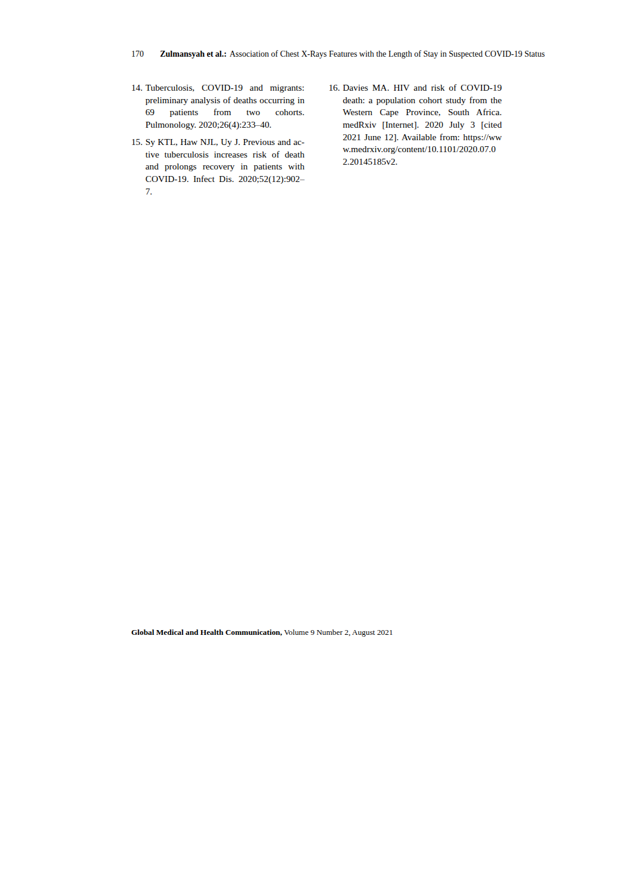170 Zulmansyah et al.: Association of Chest X-Rays Features with the Length of Stay in Suspected COVID-19 Status
Tuberculosis, COVID-19 and migrants: preliminary analysis of deaths occurring in 69 patients from two cohorts. Pulmonology. 2020;26(4):233–40.
Sy KTL, Haw NJL, Uy J. Previous and active tuberculosis increases risk of death and prolongs recovery in patients with COVID-19. Infect Dis. 2020;52(12):902–7.
Davies MA. HIV and risk of COVID-19 death: a population cohort study from the Western Cape Province, South Africa. medRxiv [Internet]. 2020 July 3 [cited 2021 June 12]. Available from: https://www.medrxiv.org/content/10.1101/2020.07.02.20145185v2.
Global Medical and Health Communication, Volume 9 Number 2, August 2021